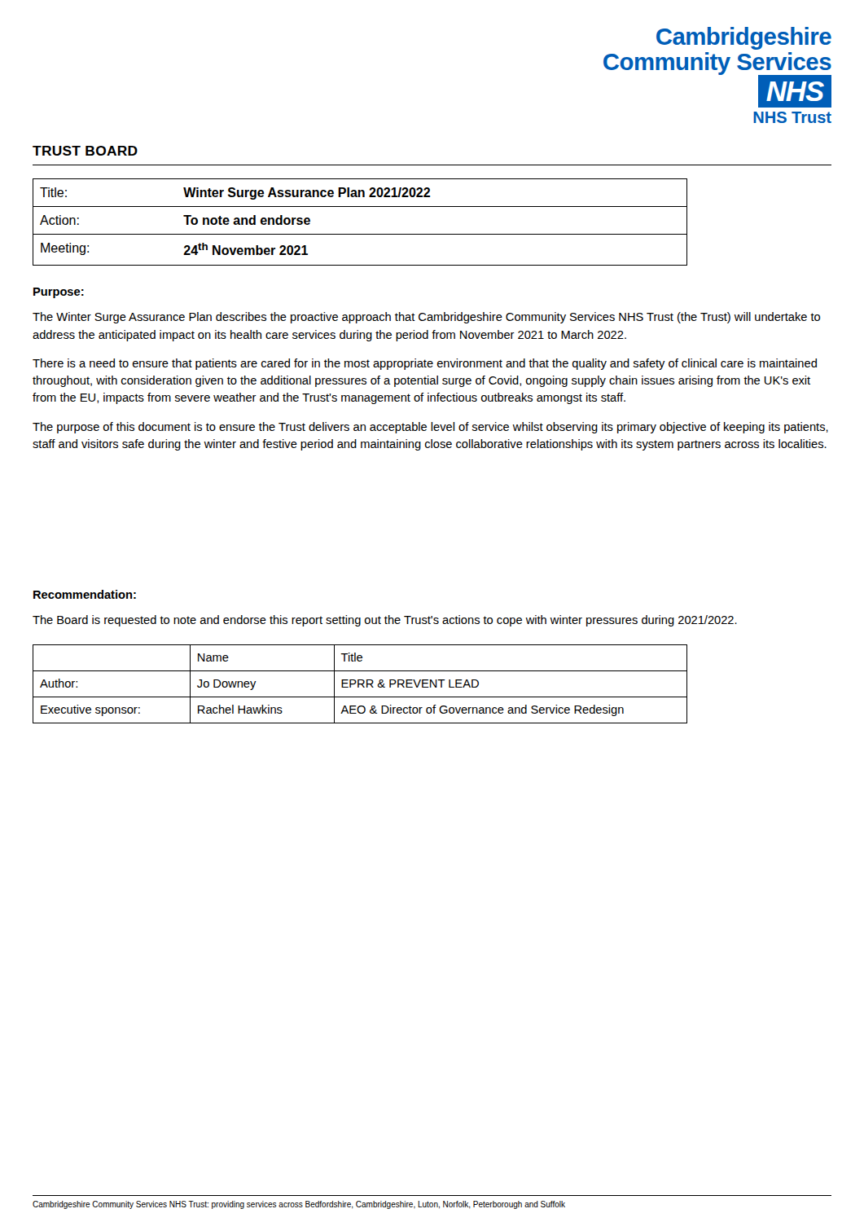Cambridgeshire Community Services
NHS
NHS Trust
TRUST BOARD
| Title: | Winter Surge Assurance Plan 2021/2022 |
| Action: | To note and endorse |
| Meeting: | 24 th November 2021 |
Purpose:
The Winter Surge Assurance Plan describes the proactive approach that Cambridgeshire Community Services NHS Trust (the Trust) will undertake to address the anticipated impact on its health care services during the period from November 2021 to March 2022.
There is a need to ensure that patients are cared for in the most appropriate environment and that the quality and safety of clinical care is maintained throughout, with consideration given to the additional pressures of a potential surge of Covid, ongoing supply chain issues arising from the UK's exit from the EU, impacts from severe weather and the Trust's management of infectious outbreaks amongst its staff.
The purpose of this document is to ensure the Trust delivers an acceptable level of service whilst observing its primary objective of keeping its patients, staff and visitors safe during the winter and festive period and maintaining close collaborative relationships with its system partners across its localities.
Recommendation:
The Board is requested to note and endorse this report setting out the Trust's actions to cope with winter pressures during 2021/2022.
| | Name | Title |
| Author: | Jo Downey | EPRR & PREVENT LEAD |
| Executive sponsor: | Rachel Hawkins | AEO & Director of Governance and Service Redesign |
Cambridgeshire Community Services NHS Trust: providing services across Bedfordshire, Cambridgeshire, Luton, Norfolk, Peterborough and Suffolk